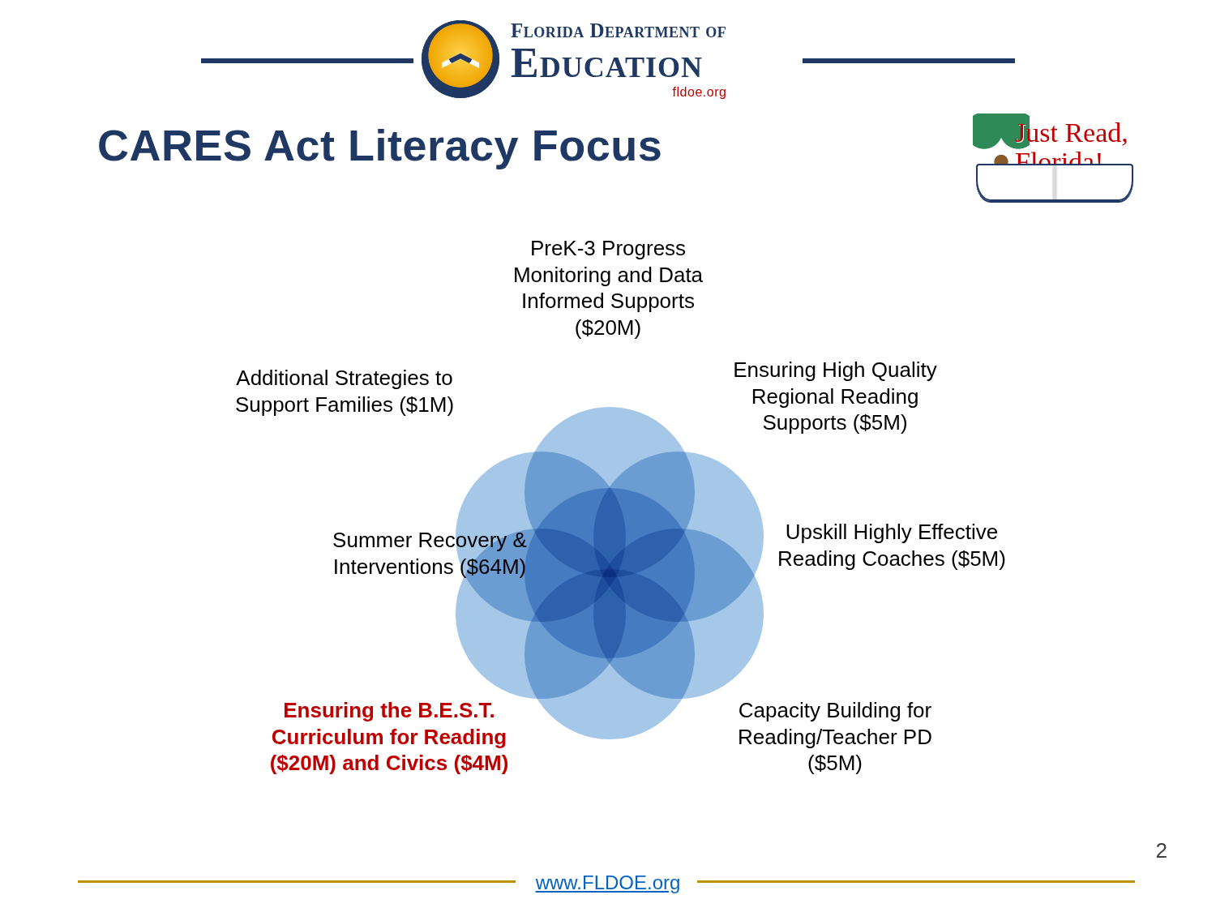Florida Department of
Education
fldoe.org
CARES Act Literacy Focus
Just Read,
Florida!
PreK-3 Progress Monitoring and Data Informed Supports ($20M)
Ensuring High Quality Regional Reading Supports ($5M)
Upskill Highly Effective Reading Coaches ($5M)
Capacity Building for Reading/Teacher PD ($5M)
Ensuring the B.E.S.T. Curriculum for Reading ($20M) and Civics ($4M)
Summer Recovery & Interventions ($64M)
Additional Strategies to Support Families ($1M)
www.FLDOE.org
2